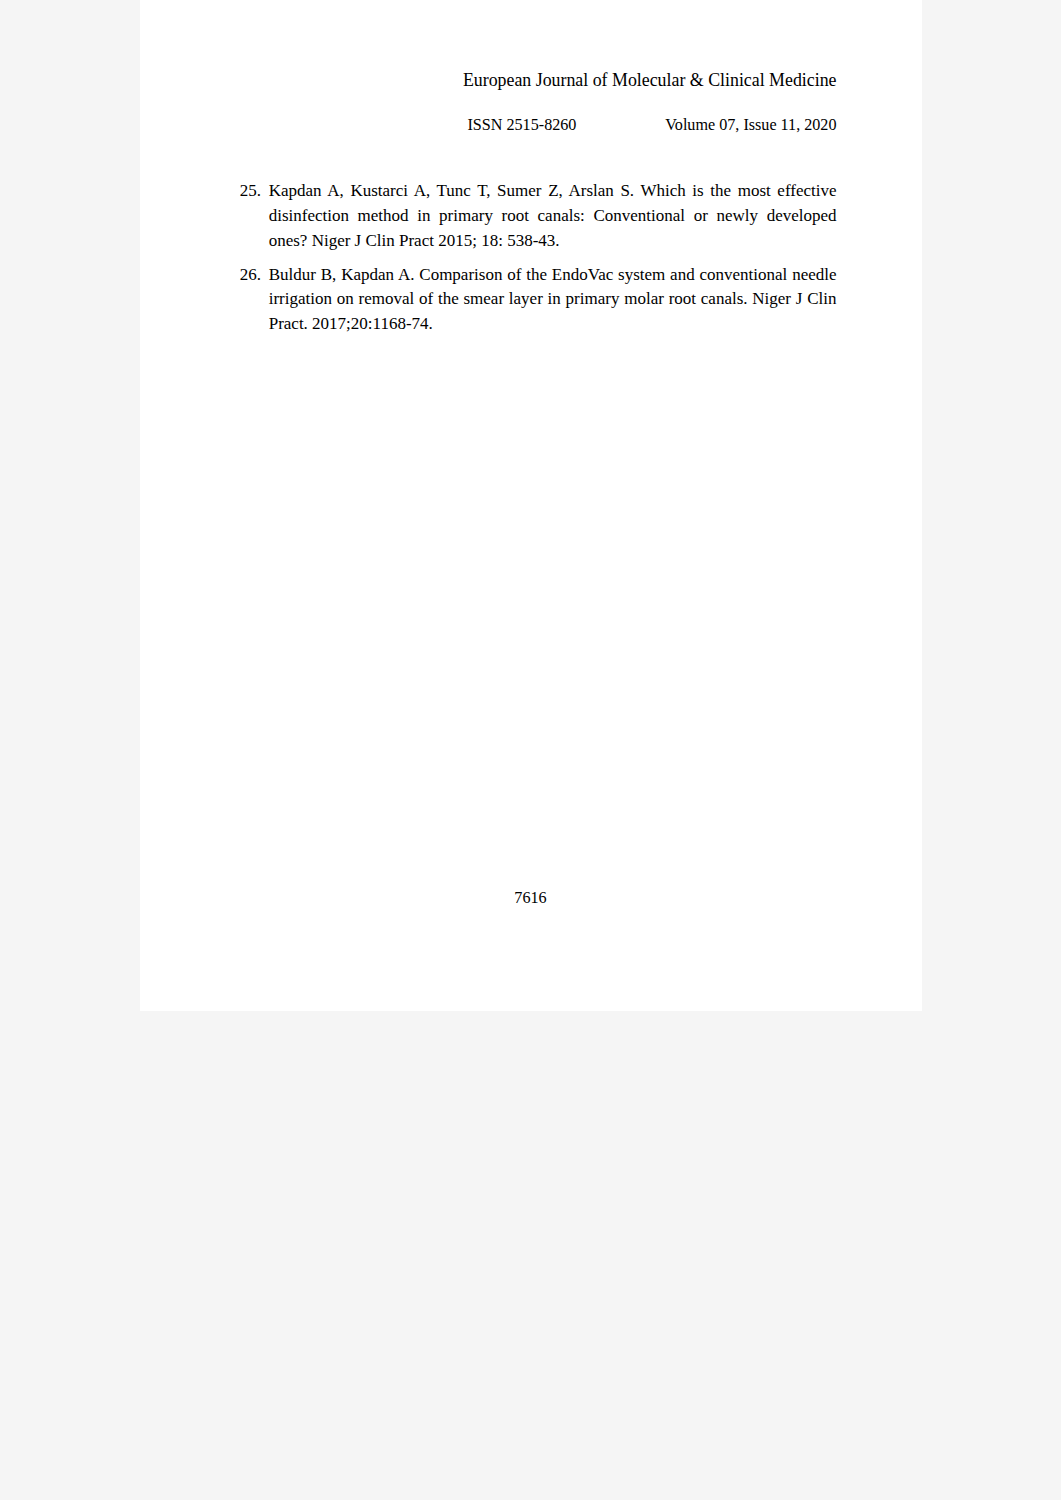European Journal of Molecular & Clinical Medicine
ISSN 2515-8260 Volume 07, Issue 11, 2020
25. Kapdan A, Kustarci A, Tunc T, Sumer Z, Arslan S. Which is the most effective disinfection method in primary root canals: Conventional or newly developed ones? Niger J Clin Pract 2015; 18: 538-43.
26. Buldur B, Kapdan A. Comparison of the EndoVac system and conventional needle irrigation on removal of the smear layer in primary molar root canals. Niger J Clin Pract. 2017;20:1168-74.
7616